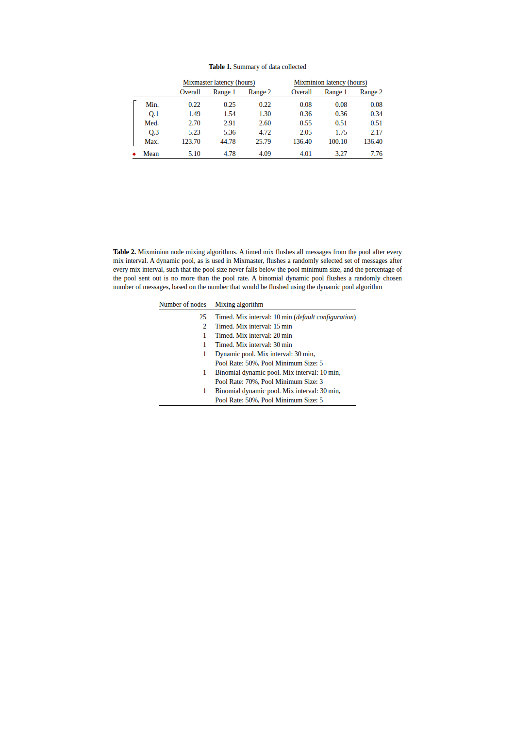Table 1. Summary of data collected
| | Mixmaster latency (hours) | | Mixminion latency (hours) |
| | Overall | Range 1 | Range 2 | | Overall | Range 1 | Range 2 |
| Min. | 0.22 | 0.25 | 0.22 | | 0.08 | 0.08 | 0.08 |
| Q.1 | 1.49 | 1.54 | 1.30 | | 0.36 | 0.36 | 0.34 |
| Med. | 2.70 | 2.91 | 2.60 | | 0.55 | 0.51 | 0.51 |
| Q.3 | 5.23 | 5.36 | 4.72 | | 2.05 | 1.75 | 2.17 |
| Max. | 123.70 | 44.78 | 25.79 | | 136.40 | 100.10 | 136.40 |
| Mean | 5.10 | 4.78 | 4.09 | | 4.01 | 3.27 | 7.76 |
Table 2. Mixminion node mixing algorithms. A timed mix flushes all messages from the pool after every mix interval. A dynamic pool, as is used in Mixmaster, flushes a randomly selected set of messages after every mix interval, such that the pool size never falls below the pool minimum size, and the percentage of the pool sent out is no more than the pool rate. A binomial dynamic pool flushes a randomly chosen number of messages, based on the number that would be flushed using the dynamic pool algorithm
| Number of nodes | Mixing algorithm |
| --- | --- |
| 25 | Timed. Mix interval: 10 min ( default configuration ) |
| 2 | Timed. Mix interval: 15 min |
| 1 | Timed. Mix interval: 20 min |
| 1 | Timed. Mix interval: 30 min |
| 1 | Dynamic pool. Mix interval: 30 min, |
| | Pool Rate: 50%, Pool Minimum Size: 5 |
| 1 | Binomial dynamic pool. Mix interval: 10 min, |
| | Pool Rate: 70%, Pool Minimum Size: 3 |
| 1 | Binomial dynamic pool. Mix interval: 30 min, |
| | Pool Rate: 50%, Pool Minimum Size: 5 |